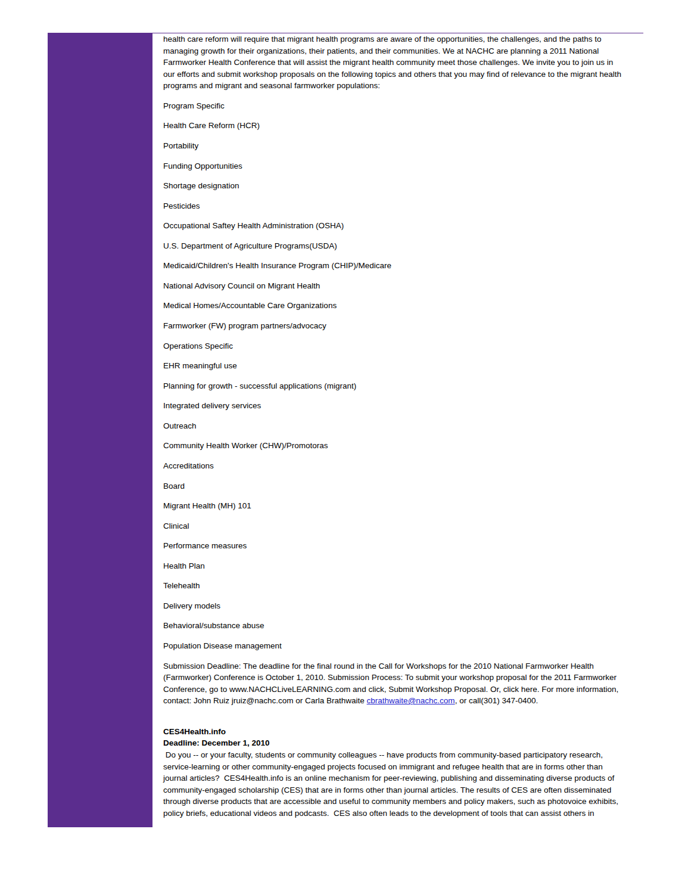health care reform will require that migrant health programs are aware of the opportunities, the challenges, and the paths to managing growth for their organizations, their patients, and their communities. We at NACHC are planning a 2011 National Farmworker Health Conference that will assist the migrant health community meet those challenges. We invite you to join us in our efforts and submit workshop proposals on the following topics and others that you may find of relevance to the migrant health programs and migrant and seasonal farmworker populations:
Program Specific
Health Care Reform (HCR)
Portability
Funding Opportunities
Shortage designation
Pesticides
Occupational Saftey Health Administration (OSHA)
U.S. Department of Agriculture Programs(USDA)
Medicaid/Children's Health Insurance Program (CHIP)/Medicare
National Advisory Council on Migrant Health
Medical Homes/Accountable Care Organizations
Farmworker (FW) program partners/advocacy
Operations Specific
EHR meaningful use
Planning for growth - successful applications (migrant)
Integrated delivery services
Outreach
Community Health Worker (CHW)/Promotoras
Accreditations
Board
Migrant Health (MH) 101
Clinical
Performance measures
Health Plan
Telehealth
Delivery models
Behavioral/substance abuse
Population Disease management
Submission Deadline: The deadline for the final round in the Call for Workshops for the 2010 National Farmworker Health (Farmworker) Conference is October 1, 2010. Submission Process: To submit your workshop proposal for the 2011 Farmworker Conference, go to www.NACHCLiveLEARNING.com and click, Submit Workshop Proposal. Or, click here. For more information, contact: John Ruiz jruiz@nachc.com or Carla Brathwaite cbrathwaite@nachc.com, or call(301) 347-0400.
CES4Health.info
Deadline: December 1, 2010
Do you -- or your faculty, students or community colleagues -- have products from community-based participatory research, service-learning or other community-engaged projects focused on immigrant and refugee health that are in forms other than journal articles? CES4Health.info is an online mechanism for peer-reviewing, publishing and disseminating diverse products of community-engaged scholarship (CES) that are in forms other than journal articles. The results of CES are often disseminated through diverse products that are accessible and useful to community members and policy makers, such as photovoice exhibits, policy briefs, educational videos and podcasts. CES also often leads to the development of tools that can assist others in